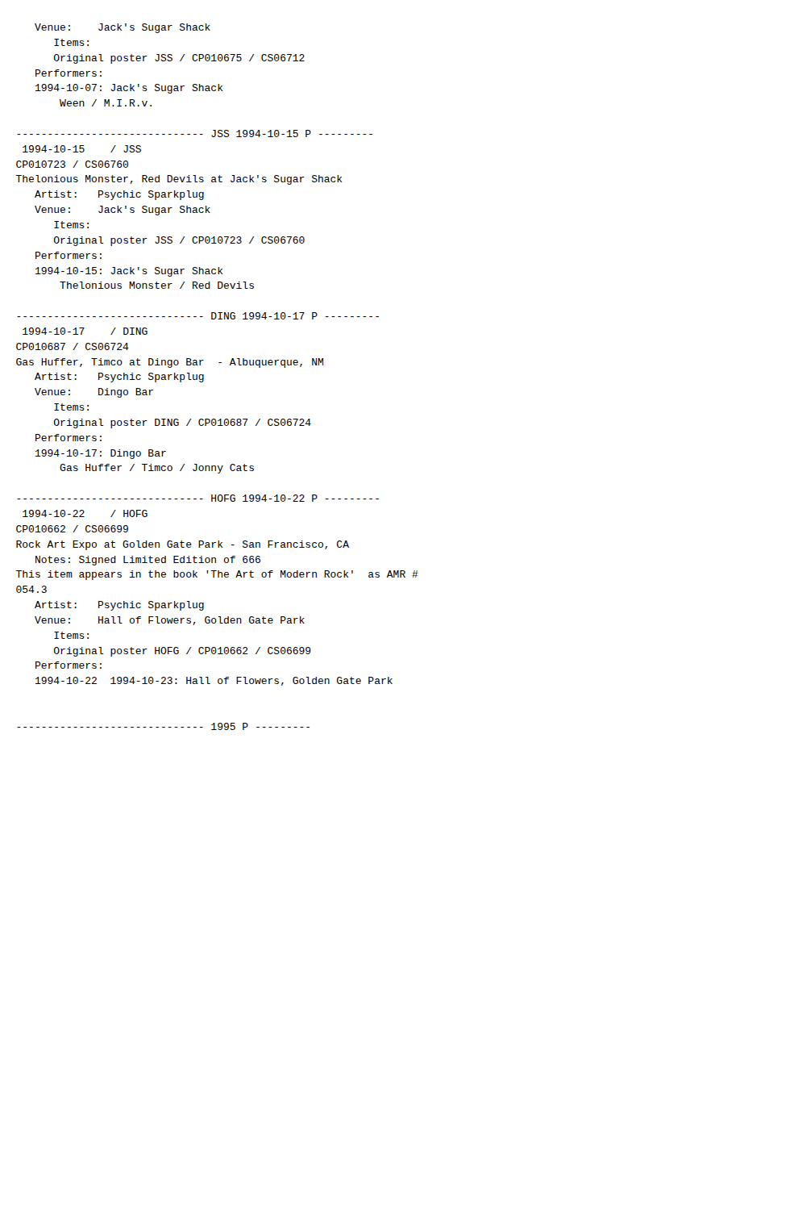Venue:    Jack's Sugar Shack
      Items:
      Original poster JSS / CP010675 / CS06712
   Performers:
   1994-10-07: Jack's Sugar Shack
       Ween / M.I.R.v.

------------------------------ JSS 1994-10-15 P ---------
 1994-10-15    / JSS 
CP010723 / CS06760
Thelonious Monster, Red Devils at Jack's Sugar Shack
   Artist:   Psychic Sparkplug
   Venue:    Jack's Sugar Shack
      Items:
      Original poster JSS / CP010723 / CS06760
   Performers:
   1994-10-15: Jack's Sugar Shack
       Thelonious Monster / Red Devils

------------------------------ DING 1994-10-17 P ---------
 1994-10-17    / DING 
CP010687 / CS06724
Gas Huffer, Timco at Dingo Bar  - Albuquerque, NM
   Artist:   Psychic Sparkplug
   Venue:    Dingo Bar
      Items:
      Original poster DING / CP010687 / CS06724
   Performers:
   1994-10-17: Dingo Bar
       Gas Huffer / Timco / Jonny Cats

------------------------------ HOFG 1994-10-22 P ---------
 1994-10-22    / HOFG 
CP010662 / CS06699
Rock Art Expo at Golden Gate Park - San Francisco, CA
   Notes: Signed Limited Edition of 666
This item appears in the book 'The Art of Modern Rock'  as AMR # 
054.3
   Artist:   Psychic Sparkplug
   Venue:    Hall of Flowers, Golden Gate Park
      Items:
      Original poster HOFG / CP010662 / CS06699
   Performers:
   1994-10-22  1994-10-23: Hall of Flowers, Golden Gate Park


------------------------------ 1995 P ---------